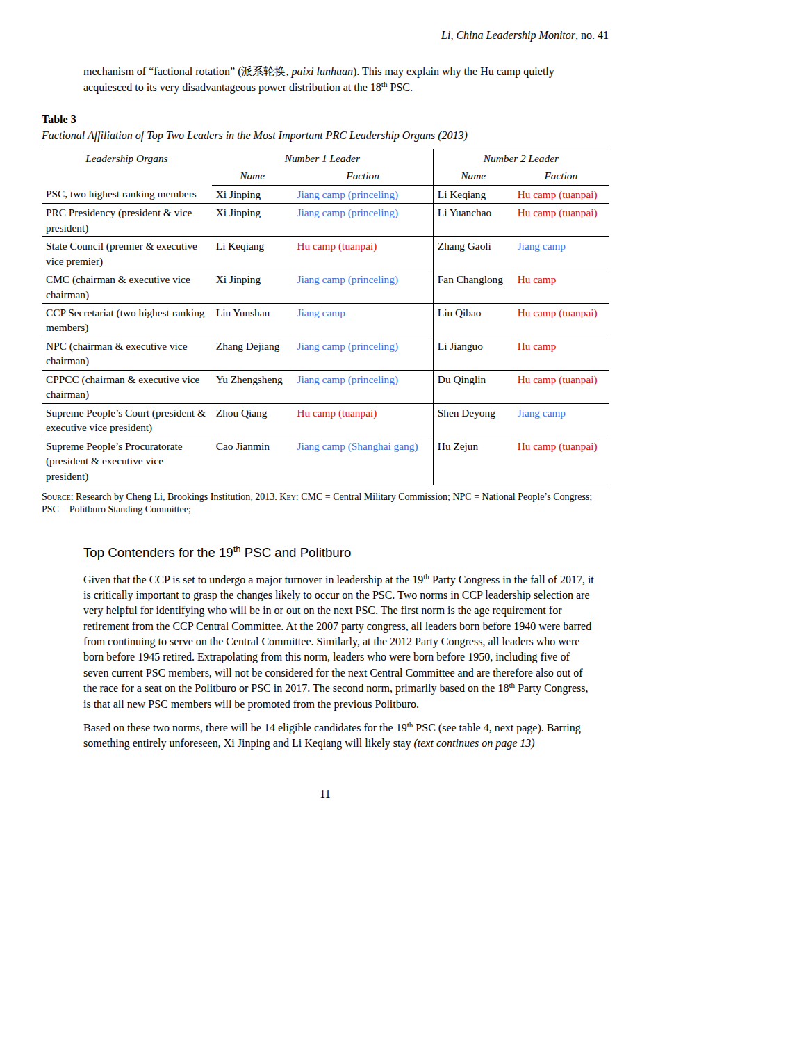Li, China Leadership Monitor, no. 41
mechanism of “factional rotation” (派系轮换, paixi lunhuan). This may explain why the Hu camp quietly acquiesced to its very disadvantageous power distribution at the 18th PSC.
Table 3
Factional Affiliation of Top Two Leaders in the Most Important PRC Leadership Organs (2013)
| Leadership Organs | Number 1 Leader | Number 2 Leader |
| --- | --- | --- |
| Name | Faction | Name | Faction |
| PSC, two highest ranking members | Xi Jinping | Jiang camp (princeling) | Li Keqiang | Hu camp (tuanpai) |
| PRC Presidency (president & vice president) | Xi Jinping | Jiang camp (princeling) | Li Yuanchao | Hu camp (tuanpai) |
| State Council (premier & executive vice premier) | Li Keqiang | Hu camp (tuanpai) | Zhang Gaoli | Jiang camp |
| CMC (chairman & executive vice chairman) | Xi Jinping | Jiang camp (princeling) | Fan Changlong | Hu camp |
| CCP Secretariat (two highest ranking members) | Liu Yunshan | Jiang camp | Liu Qibao | Hu camp (tuanpai) |
| NPC (chairman & executive vice chairman) | Zhang Dejiang | Jiang camp (princeling) | Li Jianguo | Hu camp |
| CPPCC (chairman & executive vice chairman) | Yu Zhengsheng | Jiang camp (princeling) | Du Qinglin | Hu camp (tuanpai) |
| Supreme People’s Court (president & executive vice president) | Zhou Qiang | Hu camp (tuanpai) | Shen Deyong | Jiang camp |
| Supreme People’s Procuratorate (president & executive vice president) | Cao Jianmin | Jiang camp (Shanghai gang) | Hu Zejun | Hu camp (tuanpai) |
Source: Research by Cheng Li, Brookings Institution, 2013. Key: CMC = Central Military Commission; NPC = National People’s Congress; PSC = Politburo Standing Committee;
Top Contenders for the 19th PSC and Politburo
Given that the CCP is set to undergo a major turnover in leadership at the 19th Party Congress in the fall of 2017, it is critically important to grasp the changes likely to occur on the PSC. Two norms in CCP leadership selection are very helpful for identifying who will be in or out on the next PSC. The first norm is the age requirement for retirement from the CCP Central Committee. At the 2007 party congress, all leaders born before 1940 were barred from continuing to serve on the Central Committee. Similarly, at the 2012 Party Congress, all leaders who were born before 1945 retired. Extrapolating from this norm, leaders who were born before 1950, including five of seven current PSC members, will not be considered for the next Central Committee and are therefore also out of the race for a seat on the Politburo or PSC in 2017. The second norm, primarily based on the 18th Party Congress, is that all new PSC members will be promoted from the previous Politburo.
Based on these two norms, there will be 14 eligible candidates for the 19th PSC (see table 4, next page). Barring something entirely unforeseen, Xi Jinping and Li Keqiang will likely stay (text continues on page 13)
11